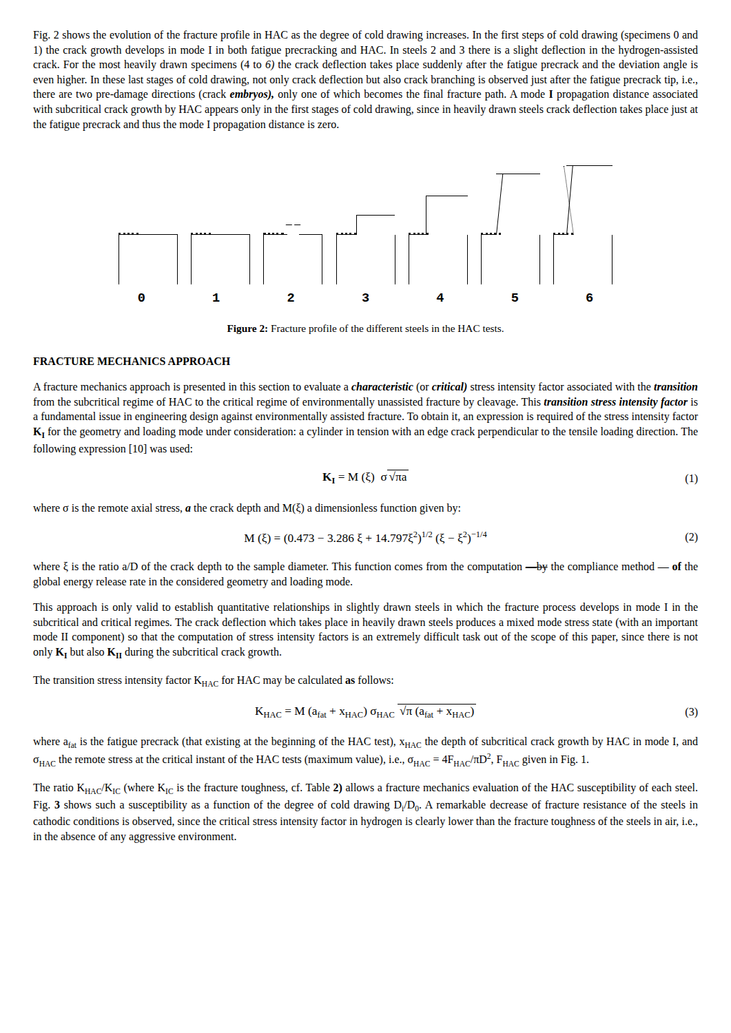Fig. 2 shows the evolution of the fracture profile in HAC as the degree of cold drawing increases. In the first steps of cold drawing (specimens 0 and 1) the crack growth develops in mode I in both fatigue precracking and HAC. In steels 2 and 3 there is a slight deflection in the hydrogen-assisted crack. For the most heavily drawn specimens (4 to 6) the crack deflection takes place suddenly after the fatigue precrack and the deviation angle is even higher. In these last stages of cold drawing, not only crack deflection but also crack branching is observed just after the fatigue precrack tip, i.e., there are two pre-damage directions (crack embryos), only one of which becomes the final fracture path. A mode I propagation distance associated with subcritical crack growth by HAC appears only in the first stages of cold drawing, since in heavily drawn steels crack deflection takes place just at the fatigue precrack and thus the mode I propagation distance is zero.
0123456
Figure 2: Fracture profile of the different steels in the HAC tests.
FRACTURE MECHANICS APPROACH
A fracture mechanics approach is presented in this section to evaluate a characteristic (or critical) stress intensity factor associated with the transition from the subcritical regime of HAC to the critical regime of environmentally unassisted fracture by cleavage. This transition stress intensity factor is a fundamental issue in engineering design against environmentally assisted fracture. To obtain it, an expression is required of the stress intensity factor KI for the geometry and loading mode under consideration: a cylinder in tension with an edge crack perpendicular to the tensile loading direction. The following expression [10] was used:
KI = M (ξ) σ√πa
(1)
where σ is the remote axial stress, a the crack depth and M(ξ) a dimensionless function given by:
M (ξ) = (0.473 − 3.286 ξ + 14.797ξ2)1/2 (ξ − ξ2)−1/4
(2)
where ξ is the ratio a/D of the crack depth to the sample diameter. This function comes from the computation —by the compliance method — of the global energy release rate in the considered geometry and loading mode.
This approach is only valid to establish quantitative relationships in slightly drawn steels in which the fracture process develops in mode I in the subcritical and critical regimes. The crack deflection which takes place in heavily drawn steels produces a mixed mode stress state (with an important mode II component) so that the computation of stress intensity factors is an extremely difficult task out of the scope of this paper, since there is not only KI but also KII during the subcritical crack growth.
The transition stress intensity factor KHAC for HAC may be calculated as follows:
KHAC = M (afat + xHAC) σHAC √π (afat + xHAC)
(3)
where afat is the fatigue precrack (that existing at the beginning of the HAC test), xHAC the depth of subcritical crack growth by HAC in mode I, and σHAC the remote stress at the critical instant of the HAC tests (maximum value), i.e., σHAC = 4FHAC/πD2, FHAC given in Fig. 1.
The ratio KHAC/KIC (where KIC is the fracture toughness, cf. Table 2) allows a fracture mechanics evaluation of the HAC susceptibility of each steel. Fig. 3 shows such a susceptibility as a function of the degree of cold drawing Di/D0. A remarkable decrease of fracture resistance of the steels in cathodic conditions is observed, since the critical stress intensity factor in hydrogen is clearly lower than the fracture toughness of the steels in air, i.e., in the absence of any aggressive environment.